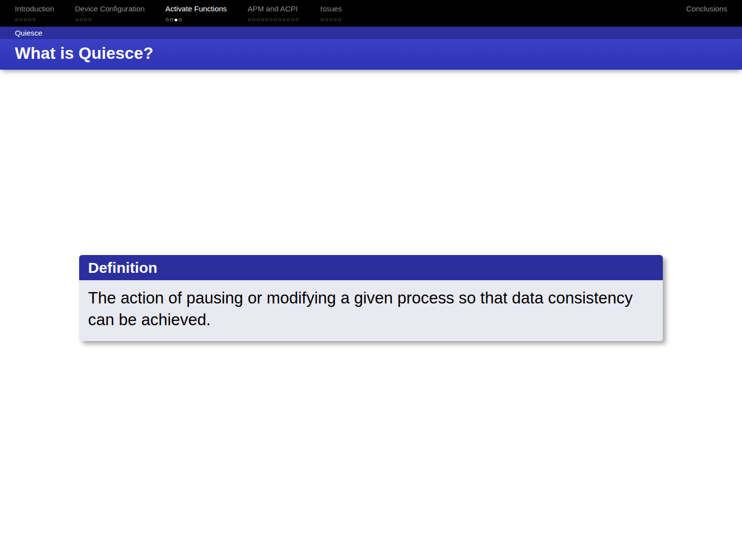Introduction ○○○○○
Device Configuration ○○○○
Activate Functions ○○●○
APM and ACPI ○○○○○○○○○○○○
Issues ○○○○○
Conclusions
Quiesce
What is Quiesce?
Definition
The action of pausing or modifying a given process so that data consistency can be achieved.